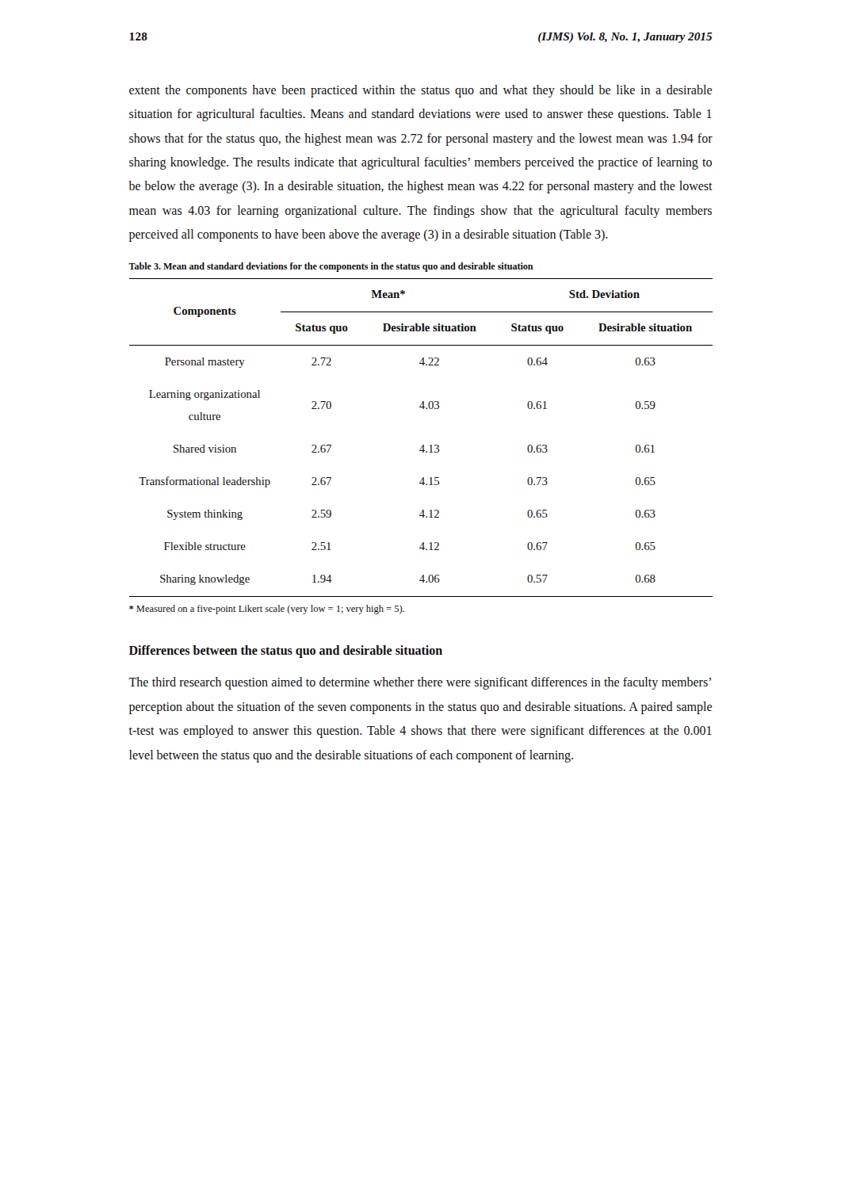128 (IJMS) Vol. 8, No. 1, January 2015
extent the components have been practiced within the status quo and what they should be like in a desirable situation for agricultural faculties. Means and standard deviations were used to answer these questions. Table 1 shows that for the status quo, the highest mean was 2.72 for personal mastery and the lowest mean was 1.94 for sharing knowledge. The results indicate that agricultural faculties’ members perceived the practice of learning to be below the average (3). In a desirable situation, the highest mean was 4.22 for personal mastery and the lowest mean was 4.03 for learning organizational culture. The findings show that the agricultural faculty members perceived all components to have been above the average (3) in a desirable situation (Table 3).
Table 3. Mean and standard deviations for the components in the status quo and desirable situation
| Components | Mean* | Std. Deviation |
| --- | --- | --- |
| Status quo | Desirable situation | Status quo | Desirable situation |
| Personal mastery | 2.72 | 4.22 | 0.64 | 0.63 |
| Learning organizational culture | 2.70 | 4.03 | 0.61 | 0.59 |
| Shared vision | 2.67 | 4.13 | 0.63 | 0.61 |
| Transformational leadership | 2.67 | 4.15 | 0.73 | 0.65 |
| System thinking | 2.59 | 4.12 | 0.65 | 0.63 |
| Flexible structure | 2.51 | 4.12 | 0.67 | 0.65 |
| Sharing knowledge | 1.94 | 4.06 | 0.57 | 0.68 |
* Measured on a five-point Likert scale (very low = 1; very high = 5).
Differences between the status quo and desirable situation
The third research question aimed to determine whether there were significant differences in the faculty members’ perception about the situation of the seven components in the status quo and desirable situations. A paired sample t-test was employed to answer this question. Table 4 shows that there were significant differences at the 0.001 level between the status quo and the desirable situations of each component of learning.